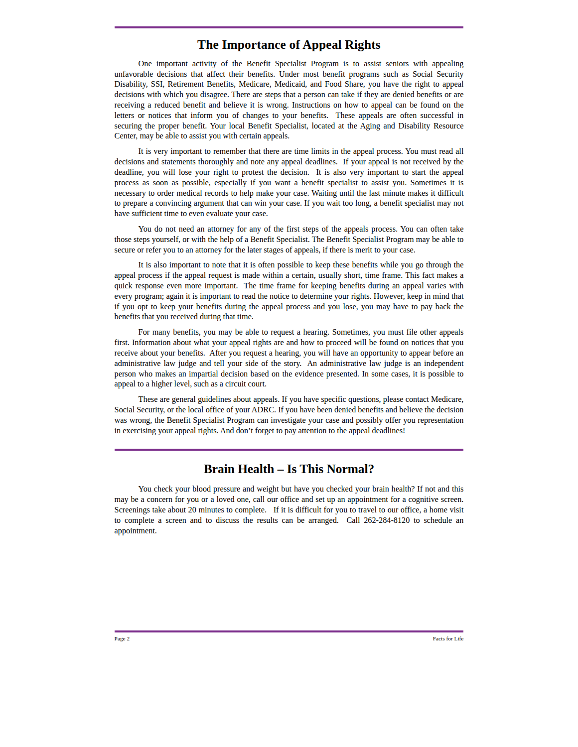The Importance of Appeal Rights
One important activity of the Benefit Specialist Program is to assist seniors with appealing unfavorable decisions that affect their benefits. Under most benefit programs such as Social Security Disability, SSI, Retirement Benefits, Medicare, Medicaid, and Food Share, you have the right to appeal decisions with which you disagree. There are steps that a person can take if they are denied benefits or are receiving a reduced benefit and believe it is wrong. Instructions on how to appeal can be found on the letters or notices that inform you of changes to your benefits. These appeals are often successful in securing the proper benefit. Your local Benefit Specialist, located at the Aging and Disability Resource Center, may be able to assist you with certain appeals.
It is very important to remember that there are time limits in the appeal process. You must read all decisions and statements thoroughly and note any appeal deadlines. If your appeal is not received by the deadline, you will lose your right to protest the decision. It is also very important to start the appeal process as soon as possible, especially if you want a benefit specialist to assist you. Sometimes it is necessary to order medical records to help make your case. Waiting until the last minute makes it difficult to prepare a convincing argument that can win your case. If you wait too long, a benefit specialist may not have sufficient time to even evaluate your case.
You do not need an attorney for any of the first steps of the appeals process. You can often take those steps yourself, or with the help of a Benefit Specialist. The Benefit Specialist Program may be able to secure or refer you to an attorney for the later stages of appeals, if there is merit to your case.
It is also important to note that it is often possible to keep these benefits while you go through the appeal process if the appeal request is made within a certain, usually short, time frame. This fact makes a quick response even more important. The time frame for keeping benefits during an appeal varies with every program; again it is important to read the notice to determine your rights. However, keep in mind that if you opt to keep your benefits during the appeal process and you lose, you may have to pay back the benefits that you received during that time.
For many benefits, you may be able to request a hearing. Sometimes, you must file other appeals first. Information about what your appeal rights are and how to proceed will be found on notices that you receive about your benefits. After you request a hearing, you will have an opportunity to appear before an administrative law judge and tell your side of the story. An administrative law judge is an independent person who makes an impartial decision based on the evidence presented. In some cases, it is possible to appeal to a higher level, such as a circuit court.
These are general guidelines about appeals. If you have specific questions, please contact Medicare, Social Security, or the local office of your ADRC. If you have been denied benefits and believe the decision was wrong, the Benefit Specialist Program can investigate your case and possibly offer you representation in exercising your appeal rights. And don’t forget to pay attention to the appeal deadlines!
Brain Health – Is This Normal?
You check your blood pressure and weight but have you checked your brain health? If not and this may be a concern for you or a loved one, call our office and set up an appointment for a cognitive screen. Screenings take about 20 minutes to complete. If it is difficult for you to travel to our office, a home visit to complete a screen and to discuss the results can be arranged. Call 262-284-8120 to schedule an appointment.
Page 2 Facts for Life